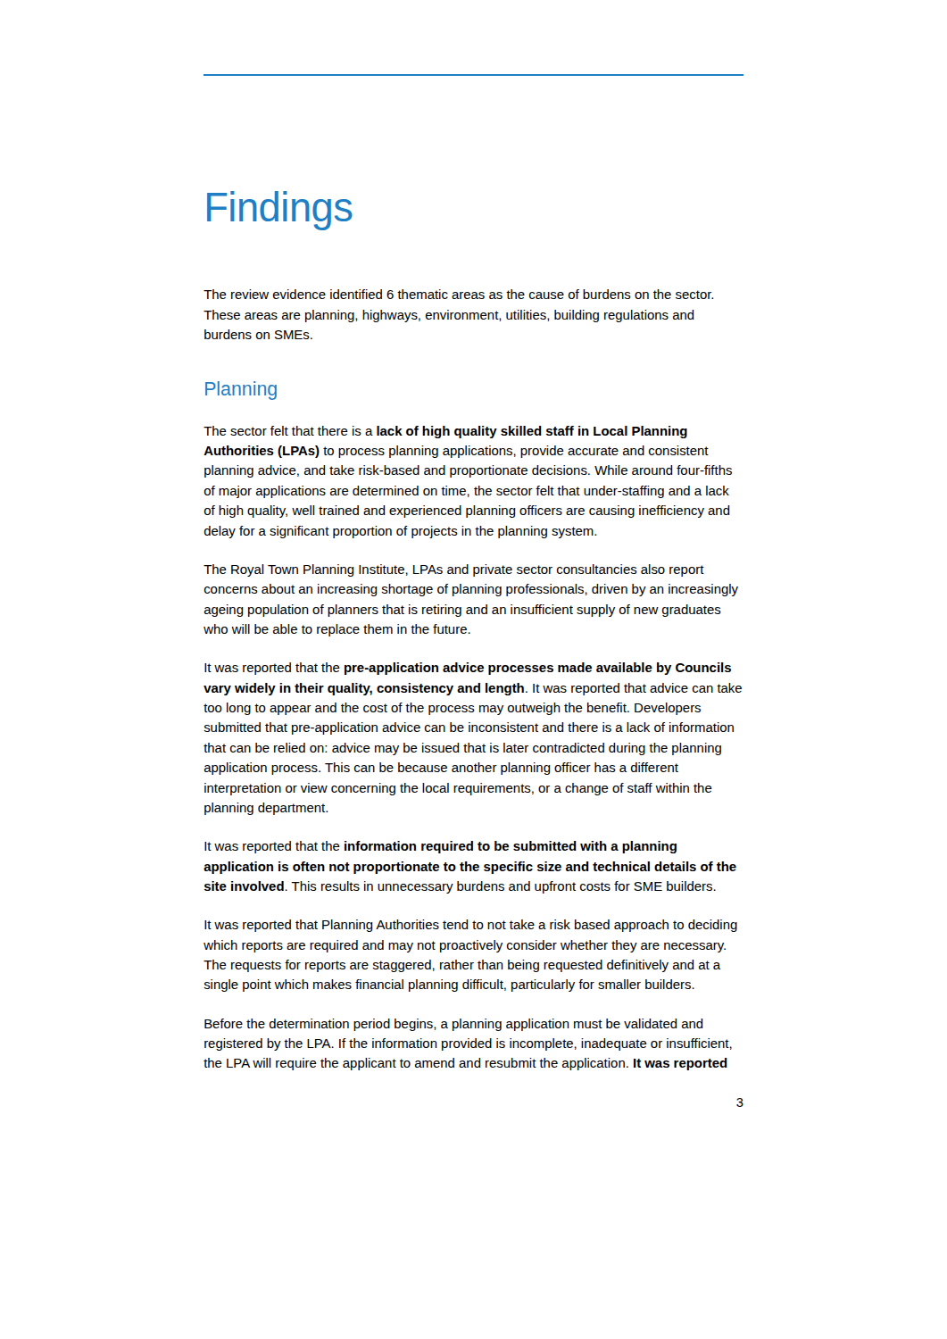Findings
The review evidence identified 6 thematic areas as the cause of burdens on the sector. These areas are planning, highways, environment, utilities, building regulations and burdens on SMEs.
Planning
The sector felt that there is a lack of high quality skilled staff in Local Planning Authorities (LPAs) to process planning applications, provide accurate and consistent planning advice, and take risk-based and proportionate decisions. While around four-fifths of major applications are determined on time, the sector felt that under-staffing and a lack of high quality, well trained and experienced planning officers are causing inefficiency and delay for a significant proportion of projects in the planning system.
The Royal Town Planning Institute, LPAs and private sector consultancies also report concerns about an increasing shortage of planning professionals, driven by an increasingly ageing population of planners that is retiring and an insufficient supply of new graduates who will be able to replace them in the future.
It was reported that the pre-application advice processes made available by Councils vary widely in their quality, consistency and length. It was reported that advice can take too long to appear and the cost of the process may outweigh the benefit. Developers submitted that pre-application advice can be inconsistent and there is a lack of information that can be relied on: advice may be issued that is later contradicted during the planning application process. This can be because another planning officer has a different interpretation or view concerning the local requirements, or a change of staff within the planning department.
It was reported that the information required to be submitted with a planning application is often not proportionate to the specific size and technical details of the site involved. This results in unnecessary burdens and upfront costs for SME builders.
It was reported that Planning Authorities tend to not take a risk based approach to deciding which reports are required and may not proactively consider whether they are necessary. The requests for reports are staggered, rather than being requested definitively and at a single point which makes financial planning difficult, particularly for smaller builders.
Before the determination period begins, a planning application must be validated and registered by the LPA. If the information provided is incomplete, inadequate or insufficient, the LPA will require the applicant to amend and resubmit the application. It was reported
3